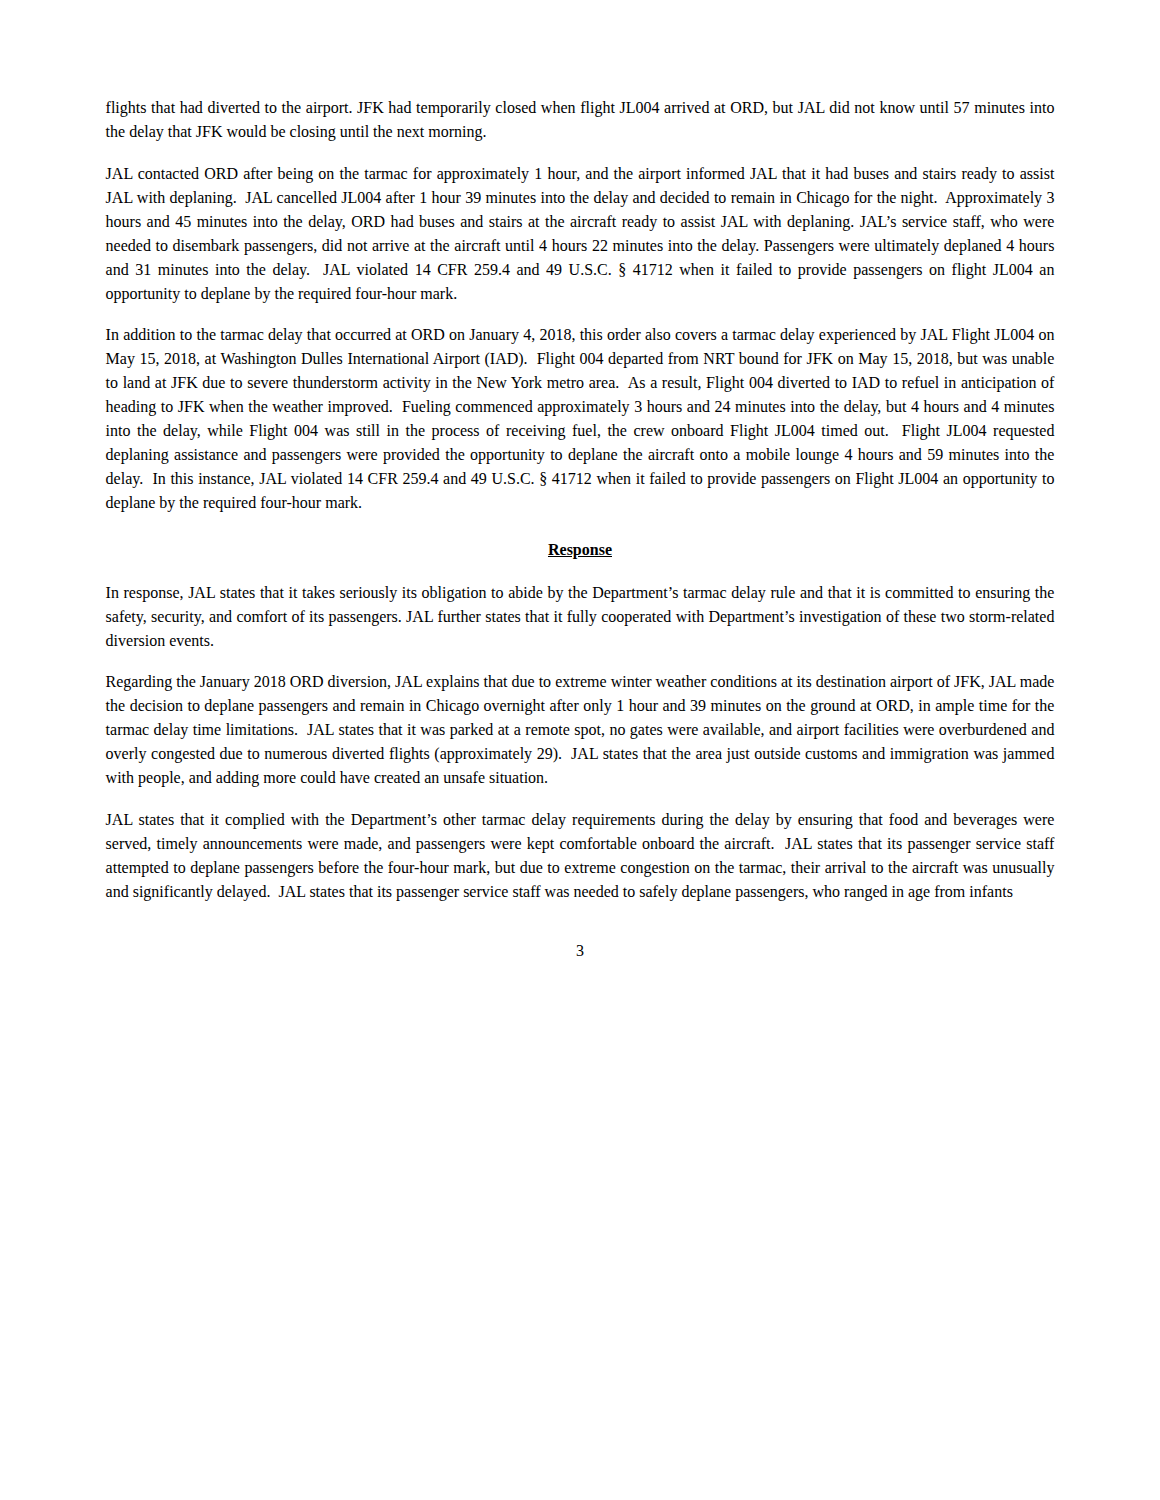flights that had diverted to the airport. JFK had temporarily closed when flight JL004 arrived at ORD, but JAL did not know until 57 minutes into the delay that JFK would be closing until the next morning.
JAL contacted ORD after being on the tarmac for approximately 1 hour, and the airport informed JAL that it had buses and stairs ready to assist JAL with deplaning. JAL cancelled JL004 after 1 hour 39 minutes into the delay and decided to remain in Chicago for the night. Approximately 3 hours and 45 minutes into the delay, ORD had buses and stairs at the aircraft ready to assist JAL with deplaning. JAL’s service staff, who were needed to disembark passengers, did not arrive at the aircraft until 4 hours 22 minutes into the delay. Passengers were ultimately deplaned 4 hours and 31 minutes into the delay. JAL violated 14 CFR 259.4 and 49 U.S.C. § 41712 when it failed to provide passengers on flight JL004 an opportunity to deplane by the required four-hour mark.
In addition to the tarmac delay that occurred at ORD on January 4, 2018, this order also covers a tarmac delay experienced by JAL Flight JL004 on May 15, 2018, at Washington Dulles International Airport (IAD). Flight 004 departed from NRT bound for JFK on May 15, 2018, but was unable to land at JFK due to severe thunderstorm activity in the New York metro area. As a result, Flight 004 diverted to IAD to refuel in anticipation of heading to JFK when the weather improved. Fueling commenced approximately 3 hours and 24 minutes into the delay, but 4 hours and 4 minutes into the delay, while Flight 004 was still in the process of receiving fuel, the crew onboard Flight JL004 timed out. Flight JL004 requested deplaning assistance and passengers were provided the opportunity to deplane the aircraft onto a mobile lounge 4 hours and 59 minutes into the delay. In this instance, JAL violated 14 CFR 259.4 and 49 U.S.C. § 41712 when it failed to provide passengers on Flight JL004 an opportunity to deplane by the required four-hour mark.
Response
In response, JAL states that it takes seriously its obligation to abide by the Department’s tarmac delay rule and that it is committed to ensuring the safety, security, and comfort of its passengers. JAL further states that it fully cooperated with Department’s investigation of these two storm-related diversion events.
Regarding the January 2018 ORD diversion, JAL explains that due to extreme winter weather conditions at its destination airport of JFK, JAL made the decision to deplane passengers and remain in Chicago overnight after only 1 hour and 39 minutes on the ground at ORD, in ample time for the tarmac delay time limitations. JAL states that it was parked at a remote spot, no gates were available, and airport facilities were overburdened and overly congested due to numerous diverted flights (approximately 29). JAL states that the area just outside customs and immigration was jammed with people, and adding more could have created an unsafe situation.
JAL states that it complied with the Department’s other tarmac delay requirements during the delay by ensuring that food and beverages were served, timely announcements were made, and passengers were kept comfortable onboard the aircraft. JAL states that its passenger service staff attempted to deplane passengers before the four-hour mark, but due to extreme congestion on the tarmac, their arrival to the aircraft was unusually and significantly delayed. JAL states that its passenger service staff was needed to safely deplane passengers, who ranged in age from infants
3